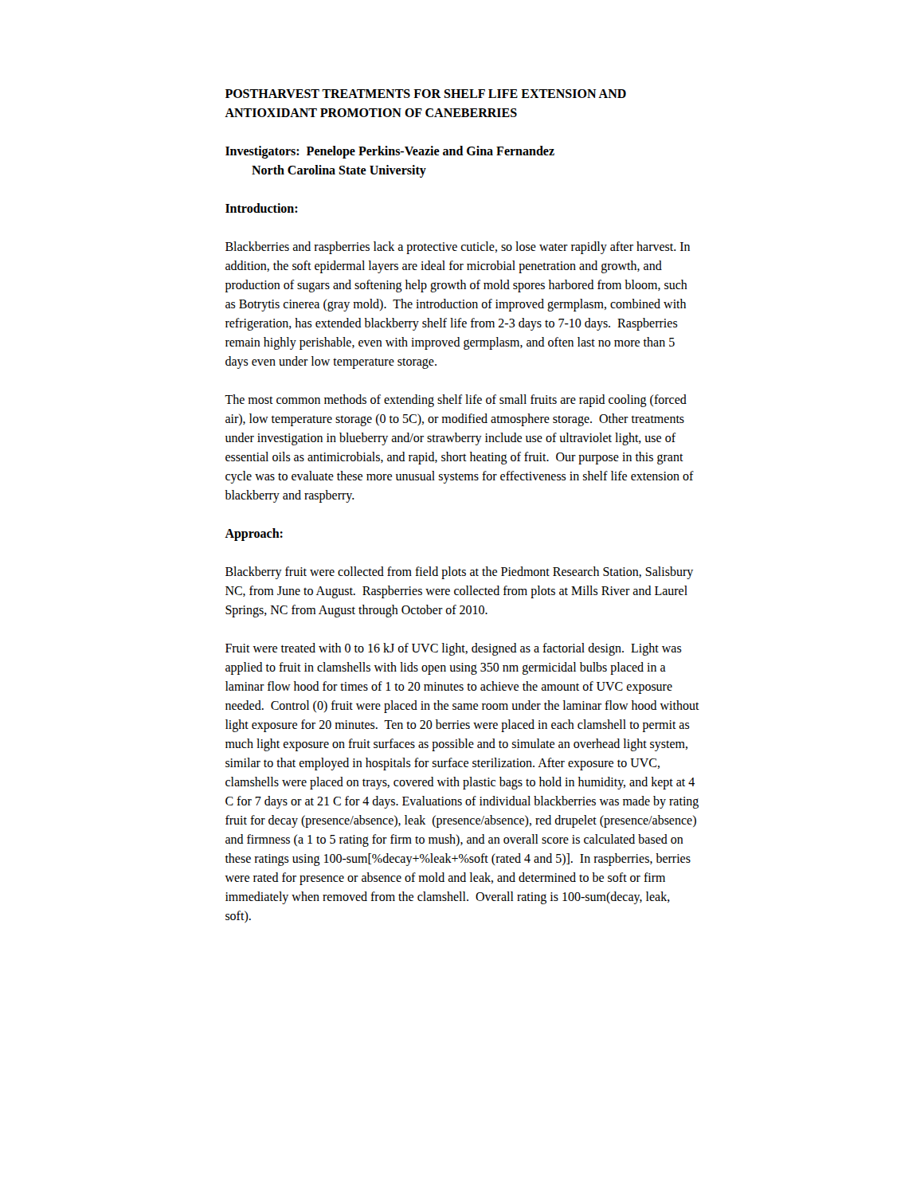Postharvest Treatments for Shelf Life Extension and Antioxidant Promotion of Caneberries
Investigators: Penelope Perkins-Veazie and Gina Fernandez North Carolina State University
Introduction:
Blackberries and raspberries lack a protective cuticle, so lose water rapidly after harvest. In addition, the soft epidermal layers are ideal for microbial penetration and growth, and production of sugars and softening help growth of mold spores harbored from bloom, such as Botrytis cinerea (gray mold). The introduction of improved germplasm, combined with refrigeration, has extended blackberry shelf life from 2-3 days to 7-10 days. Raspberries remain highly perishable, even with improved germplasm, and often last no more than 5 days even under low temperature storage.
The most common methods of extending shelf life of small fruits are rapid cooling (forced air), low temperature storage (0 to 5C), or modified atmosphere storage. Other treatments under investigation in blueberry and/or strawberry include use of ultraviolet light, use of essential oils as antimicrobials, and rapid, short heating of fruit. Our purpose in this grant cycle was to evaluate these more unusual systems for effectiveness in shelf life extension of blackberry and raspberry.
Approach:
Blackberry fruit were collected from field plots at the Piedmont Research Station, Salisbury NC, from June to August. Raspberries were collected from plots at Mills River and Laurel Springs, NC from August through October of 2010.
Fruit were treated with 0 to 16 kJ of UVC light, designed as a factorial design. Light was applied to fruit in clamshells with lids open using 350 nm germicidal bulbs placed in a laminar flow hood for times of 1 to 20 minutes to achieve the amount of UVC exposure needed. Control (0) fruit were placed in the same room under the laminar flow hood without light exposure for 20 minutes. Ten to 20 berries were placed in each clamshell to permit as much light exposure on fruit surfaces as possible and to simulate an overhead light system, similar to that employed in hospitals for surface sterilization. After exposure to UVC, clamshells were placed on trays, covered with plastic bags to hold in humidity, and kept at 4 C for 7 days or at 21 C for 4 days. Evaluations of individual blackberries was made by rating fruit for decay (presence/absence), leak (presence/absence), red drupelet (presence/absence) and firmness (a 1 to 5 rating for firm to mush), and an overall score is calculated based on these ratings using 100-sum[%decay+%leak+%soft (rated 4 and 5)]. In raspberries, berries were rated for presence or absence of mold and leak, and determined to be soft or firm immediately when removed from the clamshell. Overall rating is 100-sum(decay, leak, soft).